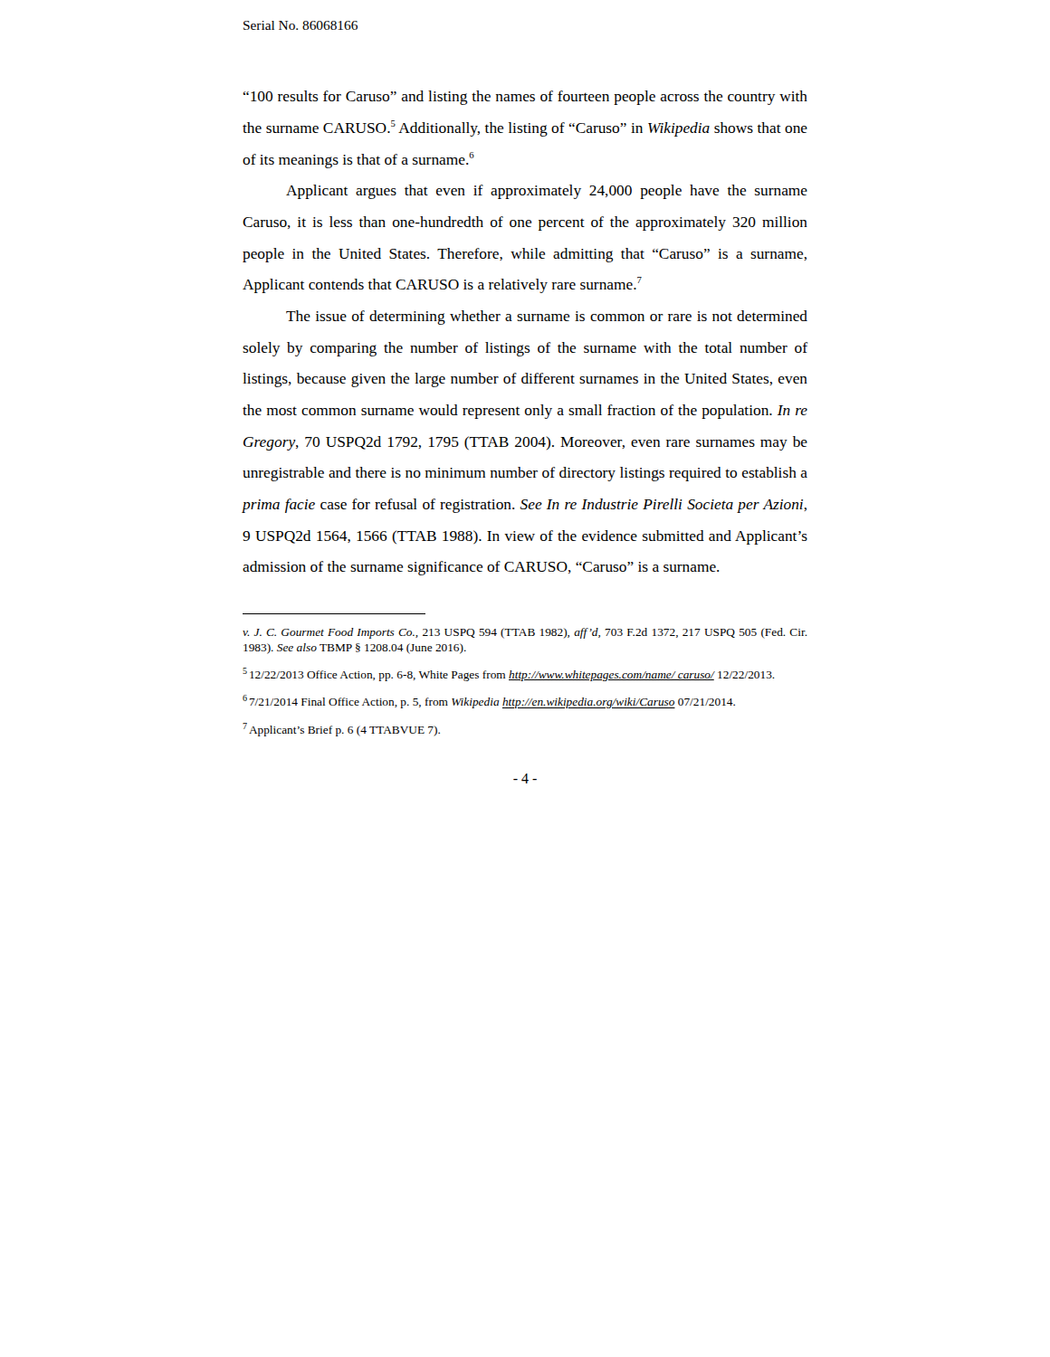Serial No. 86068166
“100 results for Caruso” and listing the names of fourteen people across the country with the surname CARUSO.5 Additionally, the listing of “Caruso” in Wikipedia shows that one of its meanings is that of a surname.6
Applicant argues that even if approximately 24,000 people have the surname Caruso, it is less than one-hundredth of one percent of the approximately 320 million people in the United States. Therefore, while admitting that “Caruso” is a surname, Applicant contends that CARUSO is a relatively rare surname.7
The issue of determining whether a surname is common or rare is not determined solely by comparing the number of listings of the surname with the total number of listings, because given the large number of different surnames in the United States, even the most common surname would represent only a small fraction of the population. In re Gregory, 70 USPQ2d 1792, 1795 (TTAB 2004). Moreover, even rare surnames may be unregistrable and there is no minimum number of directory listings required to establish a prima facie case for refusal of registration. See In re Industrie Pirelli Societa per Azioni, 9 USPQ2d 1564, 1566 (TTAB 1988). In view of the evidence submitted and Applicant’s admission of the surname significance of CARUSO, “Caruso” is a surname.
v. J. C. Gourmet Food Imports Co., 213 USPQ 594 (TTAB 1982), aff’d, 703 F.2d 1372, 217 USPQ 505 (Fed. Cir. 1983). See also TBMP § 1208.04 (June 2016).
512/22/2013 Office Action, pp. 6-8, White Pages from http://www.whitepages.com/name/ caruso/ 12/22/2013.
67/21/2014 Final Office Action, p. 5, from Wikipedia http://en.wikipedia.org/wiki/Caruso 07/21/2014.
7 Applicant’s Brief p. 6 (4 TTABVUE 7).
- 4 -